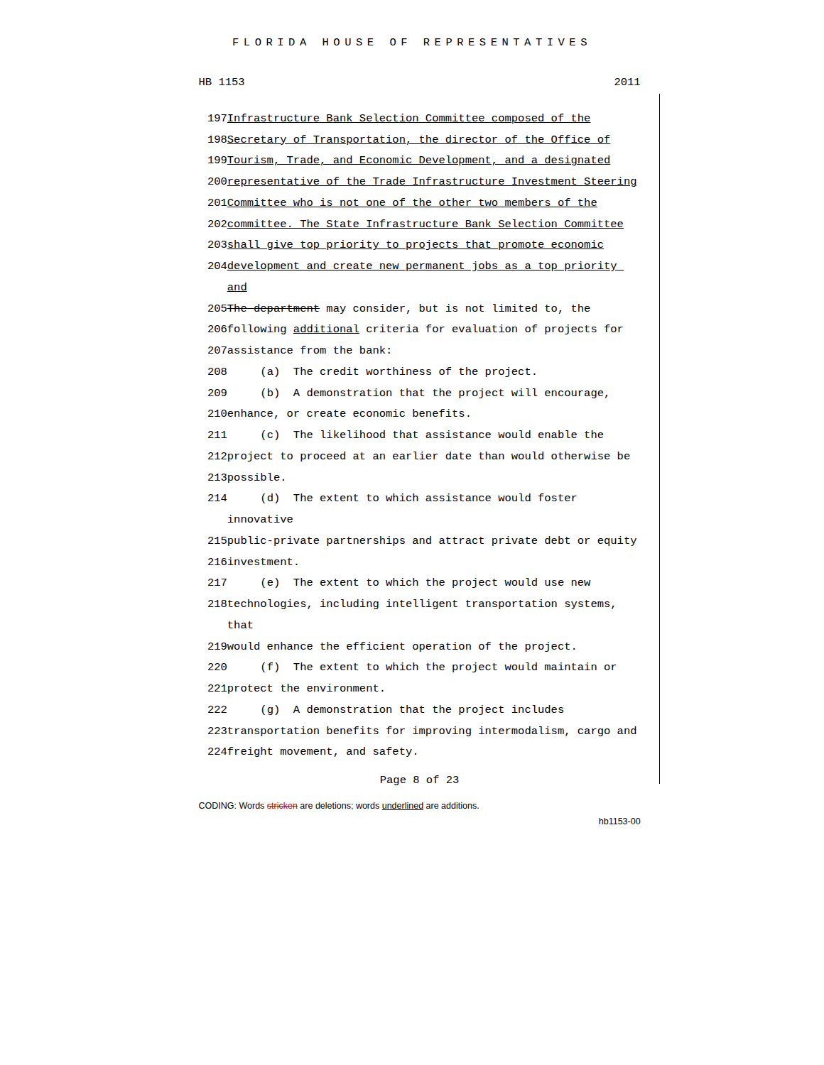FLORIDA HOUSE OF REPRESENTATIVES
HB 1153 2011
| 197 | Infrastructure Bank Selection Committee composed of the |
| 198 | Secretary of Transportation, the director of the Office of |
| 199 | Tourism, Trade, and Economic Development, and a designated |
| 200 | representative of the Trade Infrastructure Investment Steering |
| 201 | Committee who is not one of the other two members of the |
| 202 | committee. The State Infrastructure Bank Selection Committee |
| 203 | shall give top priority to projects that promote economic |
| 204 | development and create new permanent jobs as a top priority and |
| 205 | The department may consider, but is not limited to, the |
| 206 | following additional criteria for evaluation of projects for |
| 207 | assistance from the bank: |
| 208 | (a) The credit worthiness of the project. |
| 209 | (b) A demonstration that the project will encourage, |
| 210 | enhance, or create economic benefits. |
| 211 | (c) The likelihood that assistance would enable the |
| 212 | project to proceed at an earlier date than would otherwise be |
| 213 | possible. |
| 214 | (d) The extent to which assistance would foster innovative |
| 215 | public-private partnerships and attract private debt or equity |
| 216 | investment. |
| 217 | (e) The extent to which the project would use new |
| 218 | technologies, including intelligent transportation systems, that |
| 219 | would enhance the efficient operation of the project. |
| 220 | (f) The extent to which the project would maintain or |
| 221 | protect the environment. |
| 222 | (g) A demonstration that the project includes |
| 223 | transportation benefits for improving intermodalism, cargo and |
| 224 | freight movement, and safety. |
Page 8 of 23
CODING: Words stricken are deletions; words underlined are additions.
hb1153-00